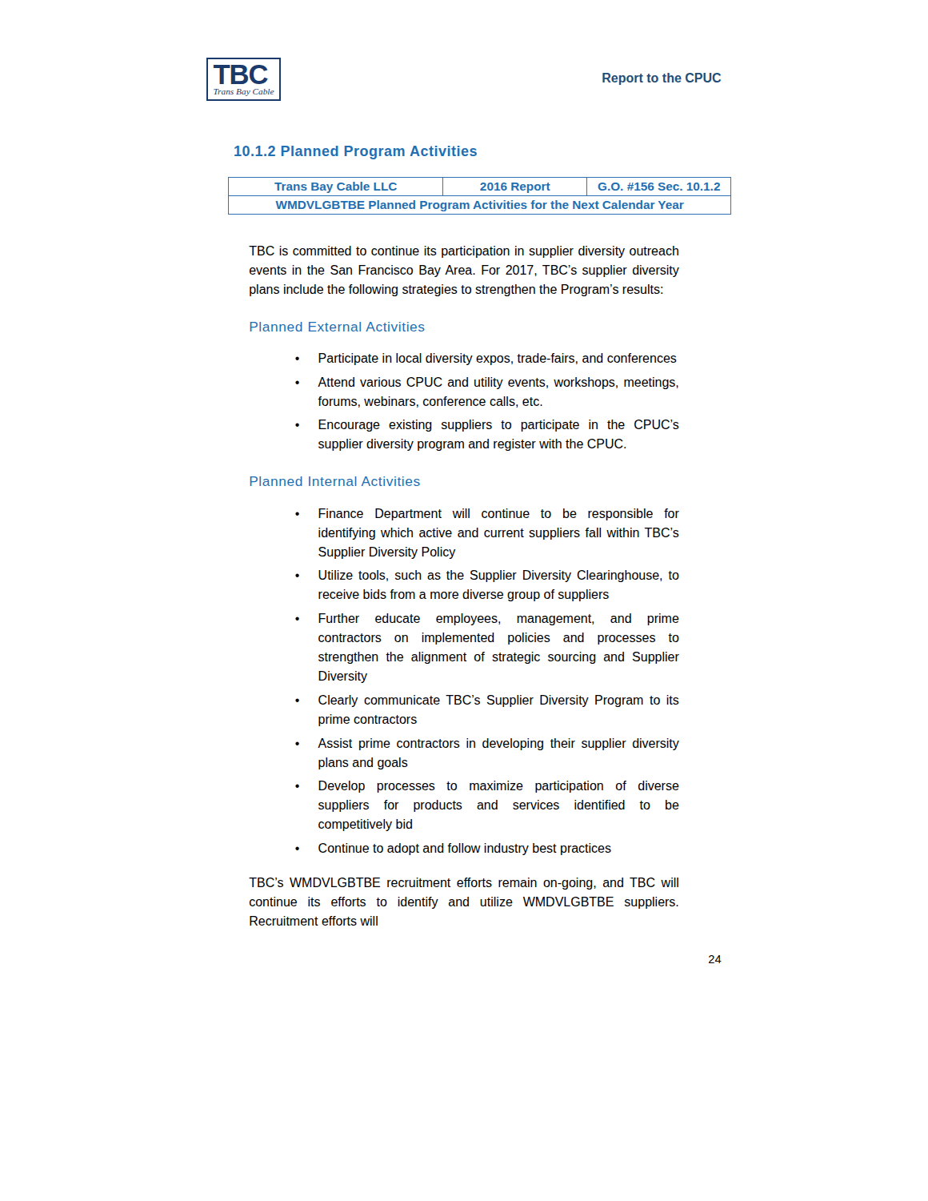TBC Trans Bay Cable
Report to the CPUC
10.1.2 Planned Program Activities
| Trans Bay Cable LLC | 2016 Report | G.O. #156 Sec. 10.1.2 |
| WMDVLGBTBE Planned Program Activities for the Next Calendar Year |
TBC is committed to continue its participation in supplier diversity outreach events in the San Francisco Bay Area. For 2017, TBC’s supplier diversity plans include the following strategies to strengthen the Program’s results:
Planned External Activities
Participate in local diversity expos, trade-fairs, and conferences
Attend various CPUC and utility events, workshops, meetings, forums, webinars, conference calls, etc.
Encourage existing suppliers to participate in the CPUC’s supplier diversity program and register with the CPUC.
Planned Internal Activities
Finance Department will continue to be responsible for identifying which active and current suppliers fall within TBC’s Supplier Diversity Policy
Utilize tools, such as the Supplier Diversity Clearinghouse, to receive bids from a more diverse group of suppliers
Further educate employees, management, and prime contractors on implemented policies and processes to strengthen the alignment of strategic sourcing and Supplier Diversity
Clearly communicate TBC’s Supplier Diversity Program to its prime contractors
Assist prime contractors in developing their supplier diversity plans and goals
Develop processes to maximize participation of diverse suppliers for products and services identified to be competitively bid
Continue to adopt and follow industry best practices
TBC’s WMDVLGBTBE recruitment efforts remain on-going, and TBC will continue its efforts to identify and utilize WMDVLGBTBE suppliers. Recruitment efforts will
24